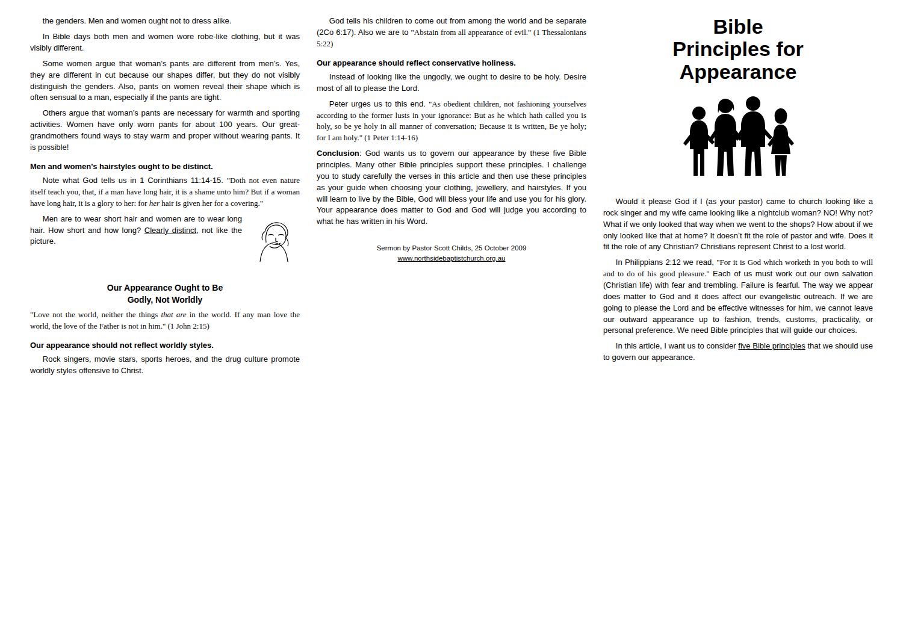the genders. Men and women ought not to dress alike.
In Bible days both men and women wore robe-like clothing, but it was visibly different.
Some women argue that woman’s pants are different from men’s. Yes, they are different in cut because our shapes differ, but they do not visibly distinguish the genders. Also, pants on women reveal their shape which is often sensual to a man, especially if the pants are tight.
Others argue that woman’s pants are necessary for warmth and sporting activities. Women have only worn pants for about 100 years. Our great-grandmothers found ways to stay warm and proper without wearing pants. It is possible!
Men and women’s hairstyles ought to be distinct.
Note what God tells us in 1 Corinthians 11:14-15. "Doth not even nature itself teach you, that, if a man have long hair, it is a shame unto him? But if a woman have long hair, it is a glory to her: for her hair is given her for a covering."
Men are to wear short hair and women are to wear long hair. How short and how long? Clearly distinct, not like the picture.
Our Appearance Ought to Be
Godly, Not Worldly
"Love not the world, neither the things that are in the world. If any man love the world, the love of the Father is not in him." (1 John 2:15)
Our appearance should not reflect worldly styles.
Rock singers, movie stars, sports heroes, and the drug culture promote worldly styles offensive to Christ.
God tells his children to come out from among the world and be separate (2Co 6:17). Also we are to "Abstain from all appearance of evil." (1 Thessalonians 5:22)
Our appearance should reflect conservative holiness.
Instead of looking like the ungodly, we ought to desire to be holy. Desire most of all to please the Lord.
Peter urges us to this end. "As obedient children, not fashioning yourselves according to the former lusts in your ignorance: But as he which hath called you is holy, so be ye holy in all manner of conversation; Because it is written, Be ye holy; for I am holy." (1 Peter 1:14-16)
Conclusion: God wants us to govern our appearance by these five Bible principles. Many other Bible principles support these principles. I challenge you to study carefully the verses in this article and then use these principles as your guide when choosing your clothing, jewellery, and hairstyles. If you will learn to live by the Bible, God will bless your life and use you for his glory. Your appearance does matter to God and God will judge you according to what he has written in his Word.
Sermon by Pastor Scott Childs, 25 October 2009
www.northsidebaptistchurch.org.au
Bible
Principles for
Appearance
Would it please God if I (as your pastor) came to church looking like a rock singer and my wife came looking like a nightclub woman? NO! Why not? What if we only looked that way when we went to the shops? How about if we only looked like that at home? It doesn’t fit the role of pastor and wife. Does it fit the role of any Christian? Christians represent Christ to a lost world.
In Philippians 2:12 we read, "For it is God which worketh in you both to will and to do of his good pleasure." Each of us must work out our own salvation (Christian life) with fear and trembling. Failure is fearful. The way we appear does matter to God and it does affect our evangelistic outreach. If we are going to please the Lord and be effective witnesses for him, we cannot leave our outward appearance up to fashion, trends, customs, practicality, or personal preference. We need Bible principles that will guide our choices.
In this article, I want us to consider five Bible principles that we should use to govern our appearance.